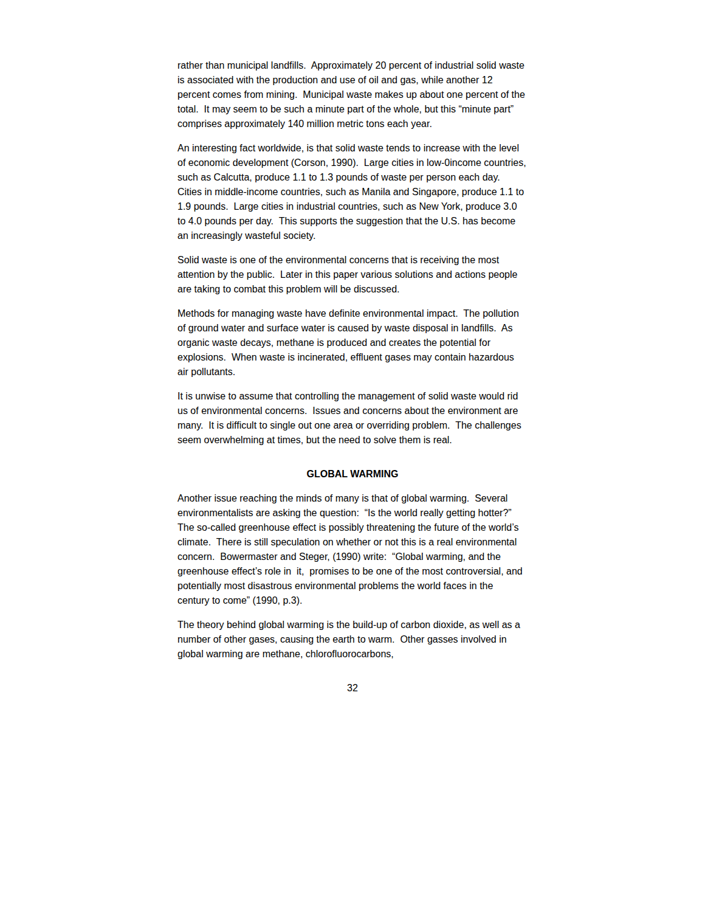rather than municipal landfills. Approximately 20 percent of industrial solid waste is associated with the production and use of oil and gas, while another 12 percent comes from mining. Municipal waste makes up about one percent of the total. It may seem to be such a minute part of the whole, but this “minute part” comprises approximately 140 million metric tons each year.
An interesting fact worldwide, is that solid waste tends to increase with the level of economic development (Corson, 1990). Large cities in low-0income countries, such as Calcutta, produce 1.1 to 1.3 pounds of waste per person each day. Cities in middle-income countries, such as Manila and Singapore, produce 1.1 to 1.9 pounds. Large cities in industrial countries, such as New York, produce 3.0 to 4.0 pounds per day. This supports the suggestion that the U.S. has become an increasingly wasteful society.
Solid waste is one of the environmental concerns that is receiving the most attention by the public. Later in this paper various solutions and actions people are taking to combat this problem will be discussed.
Methods for managing waste have definite environmental impact. The pollution of ground water and surface water is caused by waste disposal in landfills. As organic waste decays, methane is produced and creates the potential for explosions. When waste is incinerated, effluent gases may contain hazardous air pollutants.
It is unwise to assume that controlling the management of solid waste would rid us of environmental concerns. Issues and concerns about the environment are many. It is difficult to single out one area or overriding problem. The challenges seem overwhelming at times, but the need to solve them is real.
GLOBAL WARMING
Another issue reaching the minds of many is that of global warming. Several environmentalists are asking the question: “Is the world really getting hotter?” The so-called greenhouse effect is possibly threatening the future of the world’s climate. There is still speculation on whether or not this is a real environmental concern. Bowermaster and Steger, (1990) write: “Global warming, and the greenhouse effect’s role in it, promises to be one of the most controversial, and potentially most disastrous environmental problems the world faces in the century to come” (1990, p.3).
The theory behind global warming is the build-up of carbon dioxide, as well as a number of other gases, causing the earth to warm. Other gasses involved in global warming are methane, chlorofluorocarbons,
32